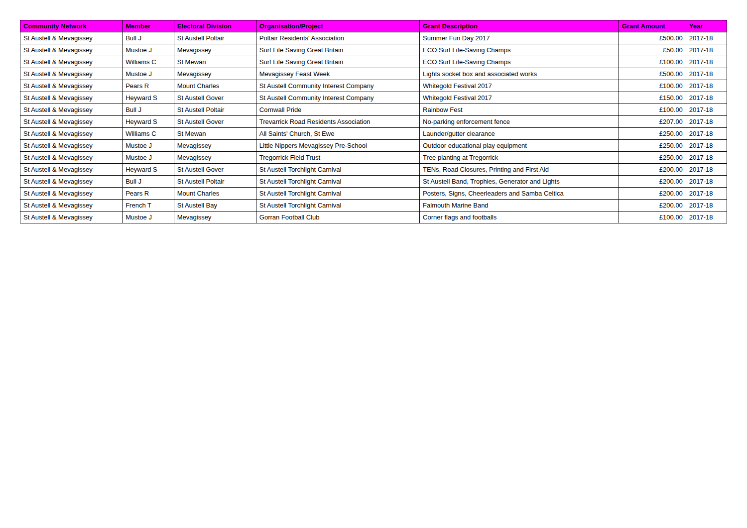| Community Network | Member | Electoral Division | Organisation/Project | Grant Description | Grant Amount | Year |
| --- | --- | --- | --- | --- | --- | --- |
| St Austell & Mevagissey | Bull J | St Austell Poltair | Poltair Residents' Association | Summer Fun Day 2017 | £500.00 | 2017-18 |
| St Austell & Mevagissey | Mustoe J | Mevagissey | Surf Life Saving Great Britain | ECO Surf Life-Saving Champs | £50.00 | 2017-18 |
| St Austell & Mevagissey | Williams C | St Mewan | Surf Life Saving Great Britain | ECO Surf Life-Saving Champs | £100.00 | 2017-18 |
| St Austell & Mevagissey | Mustoe J | Mevagissey | Mevagissey Feast Week | Lights socket box and associated works | £500.00 | 2017-18 |
| St Austell & Mevagissey | Pears R | Mount Charles | St Austell Community Interest Company | Whitegold Festival 2017 | £100.00 | 2017-18 |
| St Austell & Mevagissey | Heyward S | St Austell Gover | St Austell Community Interest Company | Whitegold Festival 2017 | £150.00 | 2017-18 |
| St Austell & Mevagissey | Bull J | St Austell Poltair | Cornwall Pride | Rainbow Fest | £100.00 | 2017-18 |
| St Austell & Mevagissey | Heyward S | St Austell Gover | Trevarrick Road Residents Association | No-parking enforcement fence | £207.00 | 2017-18 |
| St Austell & Mevagissey | Williams C | St Mewan | All Saints' Church, St Ewe | Launder/gutter clearance | £250.00 | 2017-18 |
| St Austell & Mevagissey | Mustoe J | Mevagissey | Little Nippers Mevagissey Pre-School | Outdoor educational play equipment | £250.00 | 2017-18 |
| St Austell & Mevagissey | Mustoe J | Mevagissey | Tregorrick Field Trust | Tree planting at Tregorrick | £250.00 | 2017-18 |
| St Austell & Mevagissey | Heyward S | St Austell Gover | St Austell Torchlight Carnival | TENs, Road Closures, Printing and First Aid | £200.00 | 2017-18 |
| St Austell & Mevagissey | Bull J | St Austell Poltair | St Austell Torchlight Carnival | St Austell Band, Trophies, Generator and Lights | £200.00 | 2017-18 |
| St Austell & Mevagissey | Pears R | Mount Charles | St Austell Torchlight Carnival | Posters, Signs, Cheerleaders and Samba Celtica | £200.00 | 2017-18 |
| St Austell & Mevagissey | French T | St Austell Bay | St Austell Torchlight Carnival | Falmouth Marine Band | £200.00 | 2017-18 |
| St Austell & Mevagissey | Mustoe J | Mevagissey | Gorran Football Club | Corner flags and footballs | £100.00 | 2017-18 |